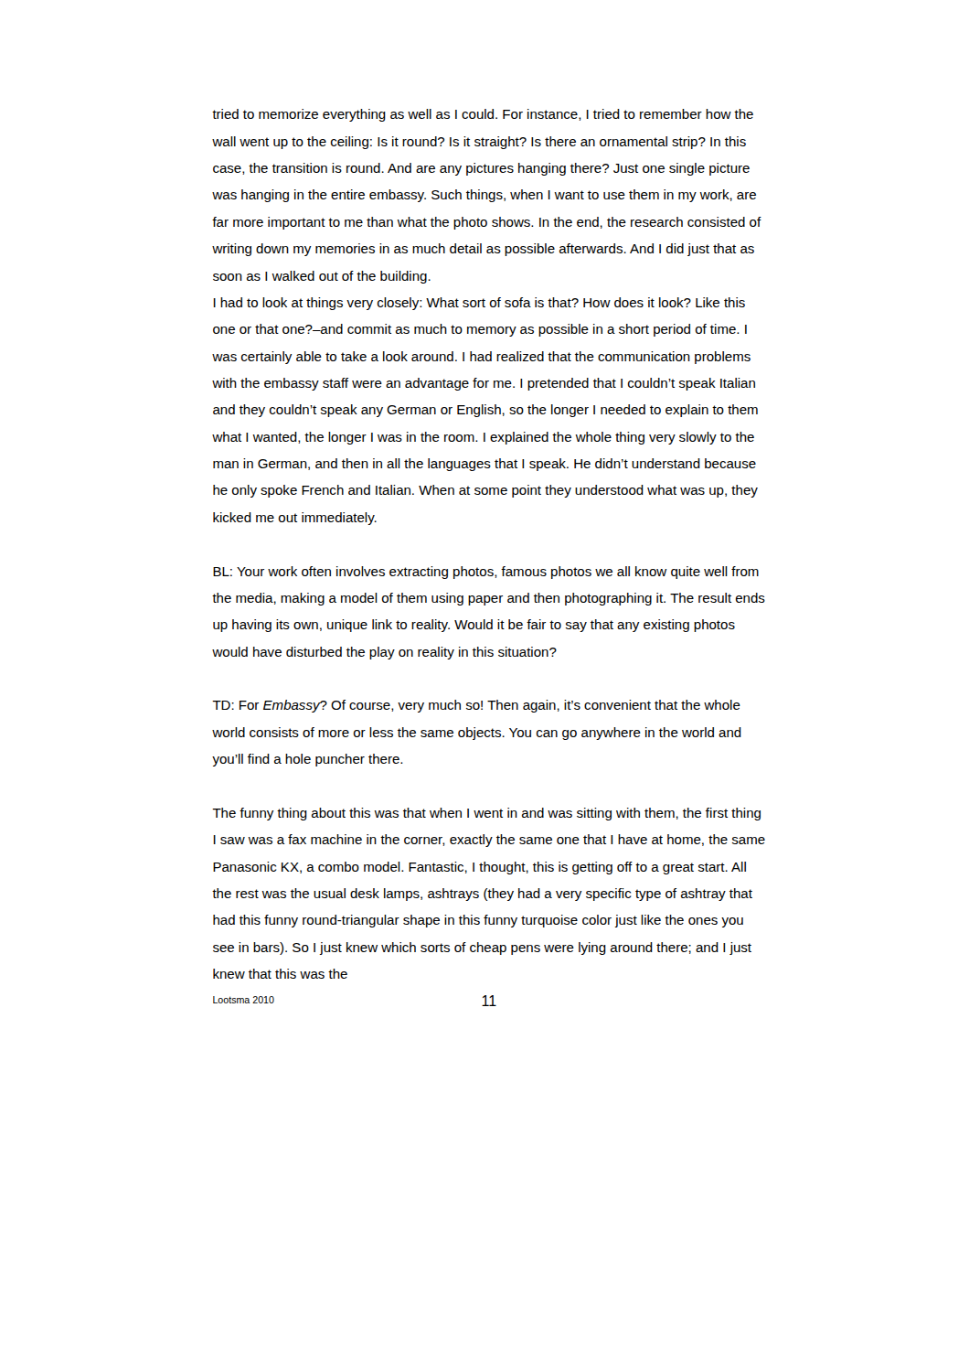tried to memorize everything as well as I could. For instance, I tried to remember how the wall went up to the ceiling: Is it round? Is it straight? Is there an ornamental strip? In this case, the transition is round. And are any pictures hanging there? Just one single picture was hanging in the entire embassy. Such things, when I want to use them in my work, are far more important to me than what the photo shows. In the end, the research consisted of writing down my memories in as much detail as possible afterwards. And I did just that as soon as I walked out of the building.
I had to look at things very closely: What sort of sofa is that? How does it look? Like this one or that one?–and commit as much to memory as possible in a short period of time. I was certainly able to take a look around. I had realized that the communication problems with the embassy staff were an advantage for me. I pretended that I couldn’t speak Italian and they couldn’t speak any German or English, so the longer I needed to explain to them what I wanted, the longer I was in the room. I explained the whole thing very slowly to the man in German, and then in all the languages that I speak. He didn’t understand because he only spoke French and Italian. When at some point they understood what was up, they kicked me out immediately.
BL: Your work often involves extracting photos, famous photos we all know quite well from the media, making a model of them using paper and then photographing it. The result ends up having its own, unique link to reality. Would it be fair to say that any existing photos would have disturbed the play on reality in this situation?
TD: For Embassy? Of course, very much so! Then again, it’s convenient that the whole world consists of more or less the same objects. You can go anywhere in the world and you’ll find a hole puncher there.
The funny thing about this was that when I went in and was sitting with them, the first thing I saw was a fax machine in the corner, exactly the same one that I have at home, the same Panasonic KX, a combo model. Fantastic, I thought, this is getting off to a great start. All the rest was the usual desk lamps, ashtrays (they had a very specific type of ashtray that had this funny round-triangular shape in this funny turquoise color just like the ones you see in bars). So I just knew which sorts of cheap pens were lying around there; and I just knew that this was the
Lootsma 2010 11